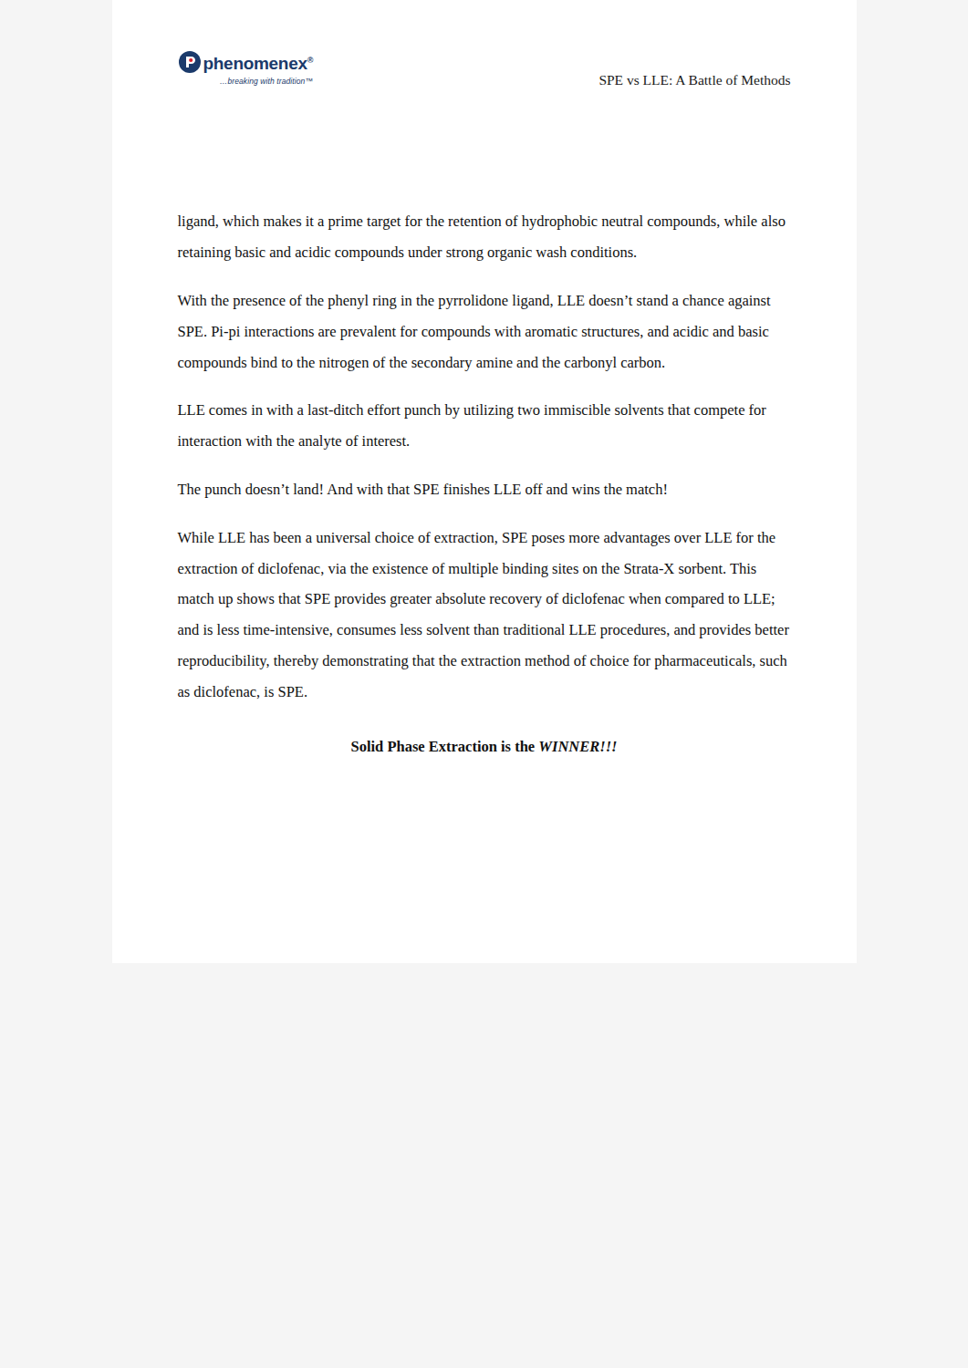phenomenex®
…breaking with tradition™
SPE vs LLE: A Battle of Methods
ligand, which makes it a prime target for the retention of hydrophobic neutral compounds, while also retaining basic and acidic compounds under strong organic wash conditions.
With the presence of the phenyl ring in the pyrrolidone ligand, LLE doesn’t stand a chance against SPE. Pi-pi interactions are prevalent for compounds with aromatic structures, and acidic and basic compounds bind to the nitrogen of the secondary amine and the carbonyl carbon.
LLE comes in with a last-ditch effort punch by utilizing two immiscible solvents that compete for interaction with the analyte of interest.
The punch doesn’t land! And with that SPE finishes LLE off and wins the match!
While LLE has been a universal choice of extraction, SPE poses more advantages over LLE for the extraction of diclofenac, via the existence of multiple binding sites on the Strata-X sorbent. This match up shows that SPE provides greater absolute recovery of diclofenac when compared to LLE; and is less time-intensive, consumes less solvent than traditional LLE procedures, and provides better reproducibility, thereby demonstrating that the extraction method of choice for pharmaceuticals, such as diclofenac, is SPE.
Solid Phase Extraction is the WINNER!!!